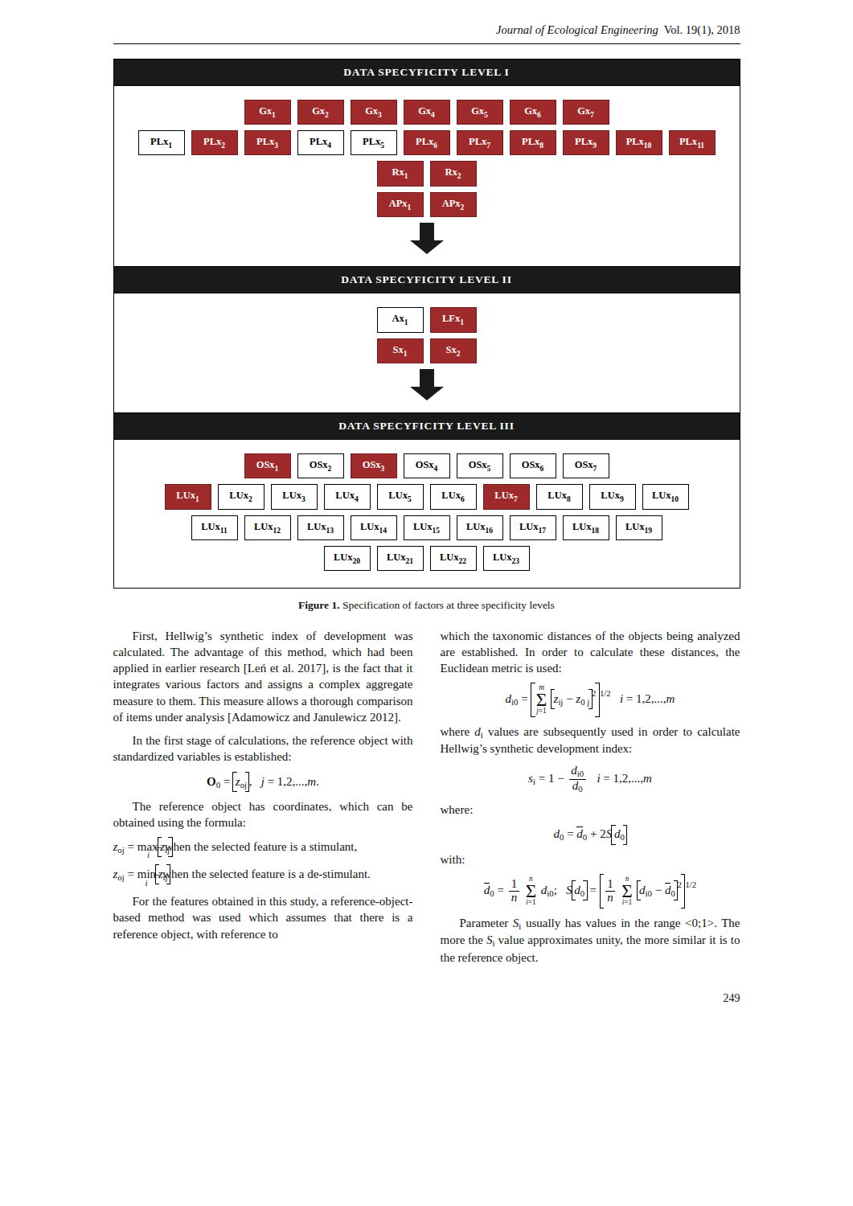Journal of Ecological Engineering Vol. 19(1), 2018
DATA SPECYFICITY LEVEL I
Gx1
Gx2
Gx3
Gx4
Gx5
Gx6
Gx7
PLx1
PLx2
PLx3
PLx4
PLx5
PLx6
PLx7
PLx8
PLx9
PLx10
PLx11
Rx1
Rx2
APx1
APx2
DATA SPECYFICITY LEVEL II
Ax1
LFx1
Sx1
Sx2
DATA SPECYFICITY LEVEL III
OSx1
OSx2
OSx3
OSx4
OSx5
OSx6
OSx7
LUx1
LUx2
LUx3
LUx4
LUx5
LUx6
LUx7
LUx8
LUx9
LUx10
LUx11
LUx12
LUx13
LUx14
LUx15
LUx16
LUx17
LUx18
LUx19
LUx20
LUx21
LUx22
LUx23
Figure 1. Specification of factors at three specificity levels
First, Hellwig’s synthetic index of development was calculated. The advantage of this method, which had been applied in earlier research [Leń et al. 2017], is the fact that it integrates various factors and assigns a complex aggregate measure to them. This measure allows a thorough comparison of items under analysis [Adamowicz and Janulewicz 2012].
In the first stage of calculations, the reference object with standardized variables is established:
O 0 = zoj, j = 1,2,...,m.
The reference object has coordinates, which can be obtained using the formula:
zoj = maxzij i – when the selected feature is a stimulant,
zoj = minzij i – when the selected feature is a de-stimulant.
For the features obtained in this study, a reference-object-based method was used which assumes that there is a reference object, with reference to
which the taxonomic distances of the objects being analyzed are established. In order to calculate these distances, the Euclidean metric is used:
di0 = m Σ j=1 zij − z 0 j 2 1/2 i = 1,2,...,m
where di values are subsequently used in order to calculate Hellwig’s synthetic development index:
si = 1 − di0 d 0 i = 1,2,...,m
where:
d 0 = d 0 + 2Sd 0
with:
d 0 = 1 n n Σ i=1 di0; Sd 0 = 1 n n Σ i=1 di0 − d 02 1/2
Parameter Si usually has values in the range <0;1>. The more the Si value approximates unity, the more similar it is to the reference object.
249